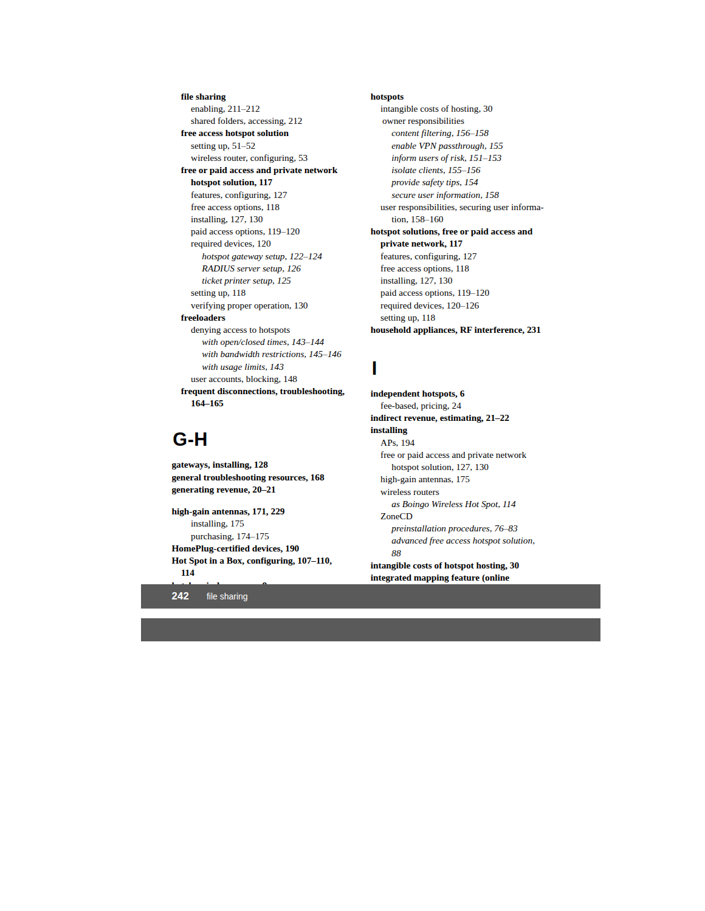file sharing
enabling, 211–212
shared folders, accessing, 212
free access hotspot solution
setting up, 51–52
wireless router, configuring, 53
free or paid access and private network
hotspot solution, 117
features, configuring, 127
free access options, 118
installing, 127, 130
paid access options, 119–120
required devices, 120
hotspot gateway setup, 122–124
RADIUS server setup, 126
ticket printer setup, 125
setting up, 118
verifying proper operation, 130
freeloaders
denying access to hotspots
with open/closed times, 143–144
with bandwidth restrictions, 145–146
with usage limits, 143
user accounts, blocking, 148
frequent disconnections, troubleshooting,
164–165
G-H
gateways, installing, 128
general troubleshooting resources, 168
generating revenue, 20–21
high-gain antennas, 171, 229
installing, 175
purchasing, 174–175
HomePlug-certified devices, 190
Hot Spot in a Box, configuring, 107–110, 114
hotels, wireless access, 8
hotspot gateways
as hotspot solution component, 120
configuring, 122, 124
hotspots
intangible costs of hosting, 30
owner responsibilities
content filtering, 156–158
enable VPN passthrough, 155
inform users of risk, 151–153
isolate clients, 155–156
provide safety tips, 154
secure user information, 158
user responsibilities, securing user informa-
tion, 158–160
hotspot solutions, free or paid access and
private network, 117
features, configuring, 127
free access options, 118
installing, 127, 130
paid access options, 119–120
required devices, 120–126
setting up, 118
household appliances, RF interference, 231
I
independent hotspots, 6
fee-based, pricing, 24
indirect revenue, estimating, 21–22
installing
APs, 194
free or paid access and private network
hotspot solution, 127, 130
high-gain antennas, 175
wireless routers
as Boingo Wireless Hot Spot, 114
ZoneCD
preinstallation procedures, 76–83
advanced free access hotspot solution, 88
intangible costs of hotspot hosting, 30
integrated mapping feature (online
directories), 139
interference, troubleshooting, 164
intermittent disconnections,
troubleshooting, 164–165
242 file sharing